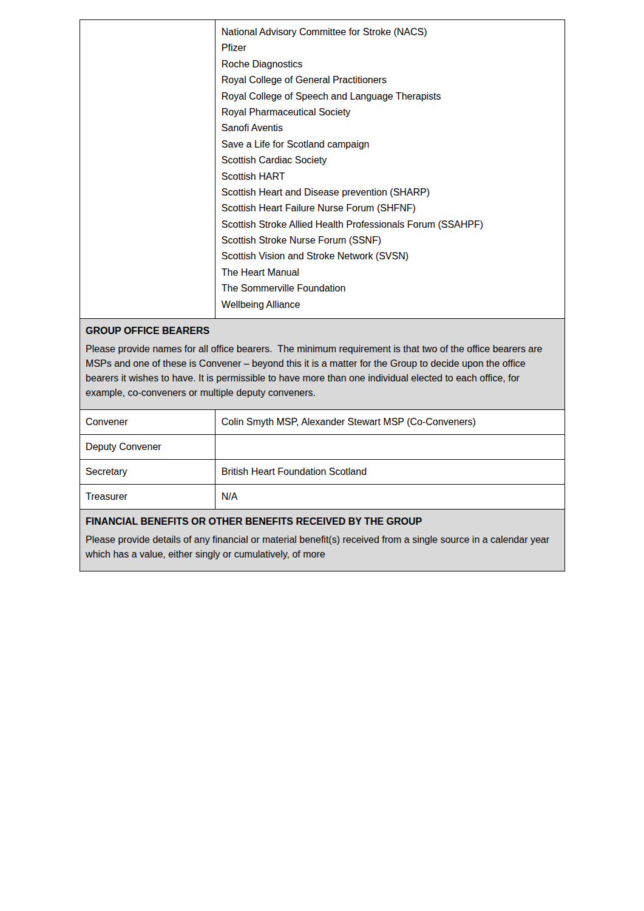| | National Advisory Committee for Stroke (NACS) Pfizer Roche Diagnostics Royal College of General Practitioners Royal College of Speech and Language Therapists Royal Pharmaceutical Society Sanofi Aventis Save a Life for Scotland campaign Scottish Cardiac Society Scottish HART Scottish Heart and Disease prevention (SHARP) Scottish Heart Failure Nurse Forum (SHFNF) Scottish Stroke Allied Health Professionals Forum (SSAHPF) Scottish Stroke Nurse Forum (SSNF) Scottish Vision and Stroke Network (SVSN) The Heart Manual The Sommerville Foundation Wellbeing Alliance |
| GROUP OFFICE BEARERS Please provide names for all office bearers. The minimum requirement is that two of the office bearers are MSPs and one of these is Convener – beyond this it is a matter for the Group to decide upon the office bearers it wishes to have. It is permissible to have more than one individual elected to each office, for example, co-conveners or multiple deputy conveners. |
| Convener | Colin Smyth MSP, Alexander Stewart MSP (Co-Conveners) |
| Deputy Convener | |
| Secretary | British Heart Foundation Scotland |
| Treasurer | N/A |
| FINANCIAL BENEFITS OR OTHER BENEFITS RECEIVED BY THE GROUP Please provide details of any financial or material benefit(s) received from a single source in a calendar year which has a value, either singly or cumulatively, of more |